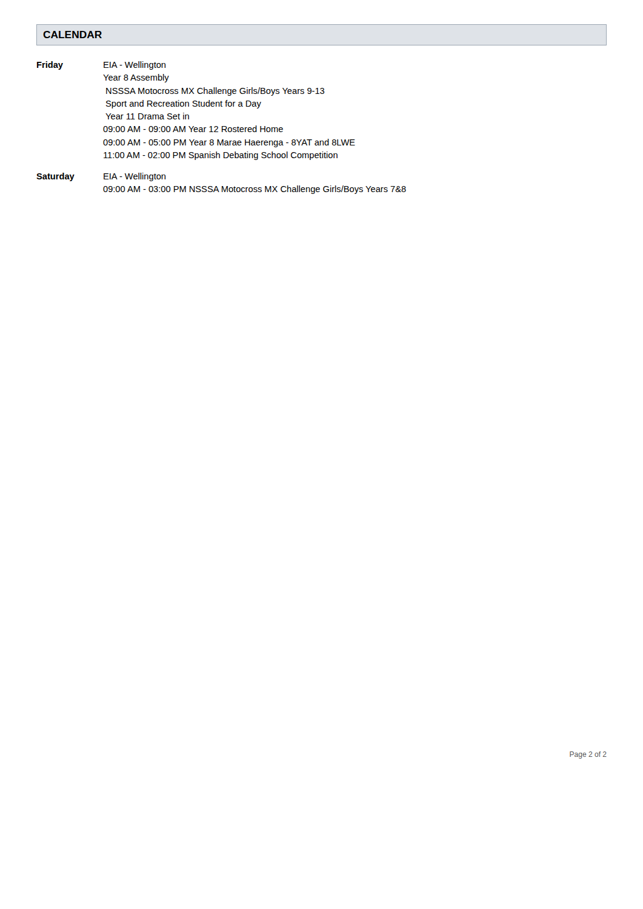CALENDAR
| Friday | EIA - Wellington Year 8 Assembly NSSSA Motocross MX Challenge Girls/Boys Years 9-13 Sport and Recreation Student for a Day Year 11 Drama Set in 09:00 AM - 09:00 AM Year 12 Rostered Home 09:00 AM - 05:00 PM Year 8 Marae Haerenga - 8YAT and 8LWE 11:00 AM - 02:00 PM Spanish Debating School Competition |
| Saturday | EIA - Wellington 09:00 AM - 03:00 PM NSSSA Motocross MX Challenge Girls/Boys Years 7&8 |
Page 2 of 2